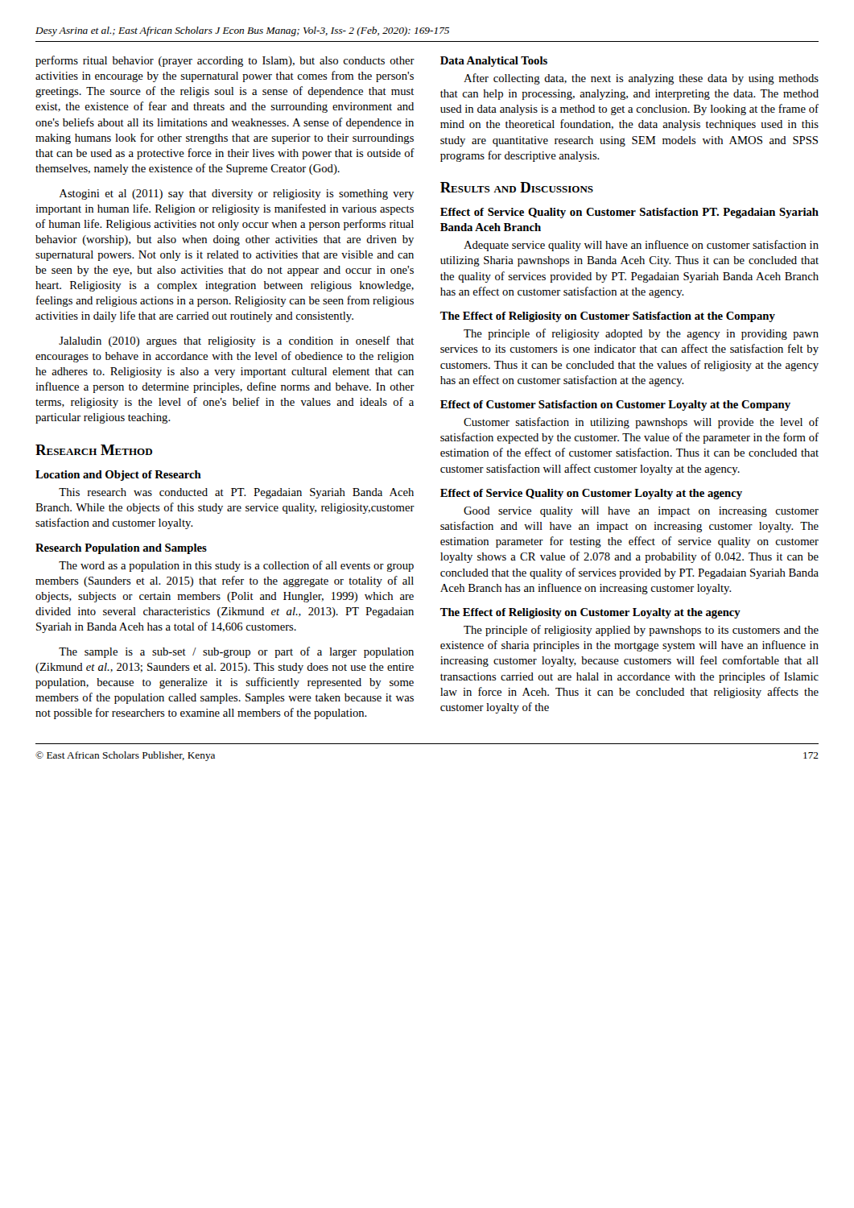Desy Asrina et al.; East African Scholars J Econ Bus Manag; Vol-3, Iss- 2 (Feb, 2020): 169-175
performs ritual behavior (prayer according to Islam), but also conducts other activities in encourage by the supernatural power that comes from the person's greetings. The source of the religis soul is a sense of dependence that must exist, the existence of fear and threats and the surrounding environment and one's beliefs about all its limitations and weaknesses. A sense of dependence in making humans look for other strengths that are superior to their surroundings that can be used as a protective force in their lives with power that is outside of themselves, namely the existence of the Supreme Creator (God).
Astogini et al (2011) say that diversity or religiosity is something very important in human life. Religion or religiosity is manifested in various aspects of human life. Religious activities not only occur when a person performs ritual behavior (worship), but also when doing other activities that are driven by supernatural powers. Not only is it related to activities that are visible and can be seen by the eye, but also activities that do not appear and occur in one's heart. Religiosity is a complex integration between religious knowledge, feelings and religious actions in a person. Religiosity can be seen from religious activities in daily life that are carried out routinely and consistently.
Jalaludin (2010) argues that religiosity is a condition in oneself that encourages to behave in accordance with the level of obedience to the religion he adheres to. Religiosity is also a very important cultural element that can influence a person to determine principles, define norms and behave. In other terms, religiosity is the level of one's belief in the values and ideals of a particular religious teaching.
Research Method
Location and Object of Research
This research was conducted at PT. Pegadaian Syariah Banda Aceh Branch. While the objects of this study are service quality, religiosity,customer satisfaction and customer loyalty.
Research Population and Samples
The word as a population in this study is a collection of all events or group members (Saunders et al. 2015) that refer to the aggregate or totality of all objects, subjects or certain members (Polit and Hungler, 1999) which are divided into several characteristics (Zikmund et al., 2013). PT Pegadaian Syariah in Banda Aceh has a total of 14,606 customers.
The sample is a sub-set / sub-group or part of a larger population (Zikmund et al., 2013; Saunders et al. 2015). This study does not use the entire population, because to generalize it is sufficiently represented by some members of the population called samples. Samples were taken because it was not possible for researchers to examine all members of the population.
Data Analytical Tools
After collecting data, the next is analyzing these data by using methods that can help in processing, analyzing, and interpreting the data. The method used in data analysis is a method to get a conclusion. By looking at the frame of mind on the theoretical foundation, the data analysis techniques used in this study are quantitative research using SEM models with AMOS and SPSS programs for descriptive analysis.
Results and Discussions
Effect of Service Quality on Customer Satisfaction PT. Pegadaian Syariah Banda Aceh Branch
Adequate service quality will have an influence on customer satisfaction in utilizing Sharia pawnshops in Banda Aceh City. Thus it can be concluded that the quality of services provided by PT. Pegadaian Syariah Banda Aceh Branch has an effect on customer satisfaction at the agency.
The Effect of Religiosity on Customer Satisfaction at the Company
The principle of religiosity adopted by the agency in providing pawn services to its customers is one indicator that can affect the satisfaction felt by customers. Thus it can be concluded that the values of religiosity at the agency has an effect on customer satisfaction at the agency.
Effect of Customer Satisfaction on Customer Loyalty at the Company
Customer satisfaction in utilizing pawnshops will provide the level of satisfaction expected by the customer. The value of the parameter in the form of estimation of the effect of customer satisfaction. Thus it can be concluded that customer satisfaction will affect customer loyalty at the agency.
Effect of Service Quality on Customer Loyalty at the agency
Good service quality will have an impact on increasing customer satisfaction and will have an impact on increasing customer loyalty. The estimation parameter for testing the effect of service quality on customer loyalty shows a CR value of 2.078 and a probability of 0.042. Thus it can be concluded that the quality of services provided by PT. Pegadaian Syariah Banda Aceh Branch has an influence on increasing customer loyalty.
The Effect of Religiosity on Customer Loyalty at the agency
The principle of religiosity applied by pawnshops to its customers and the existence of sharia principles in the mortgage system will have an influence in increasing customer loyalty, because customers will feel comfortable that all transactions carried out are halal in accordance with the principles of Islamic law in force in Aceh. Thus it can be concluded that religiosity affects the customer loyalty of the
© East African Scholars Publisher, Kenya
172